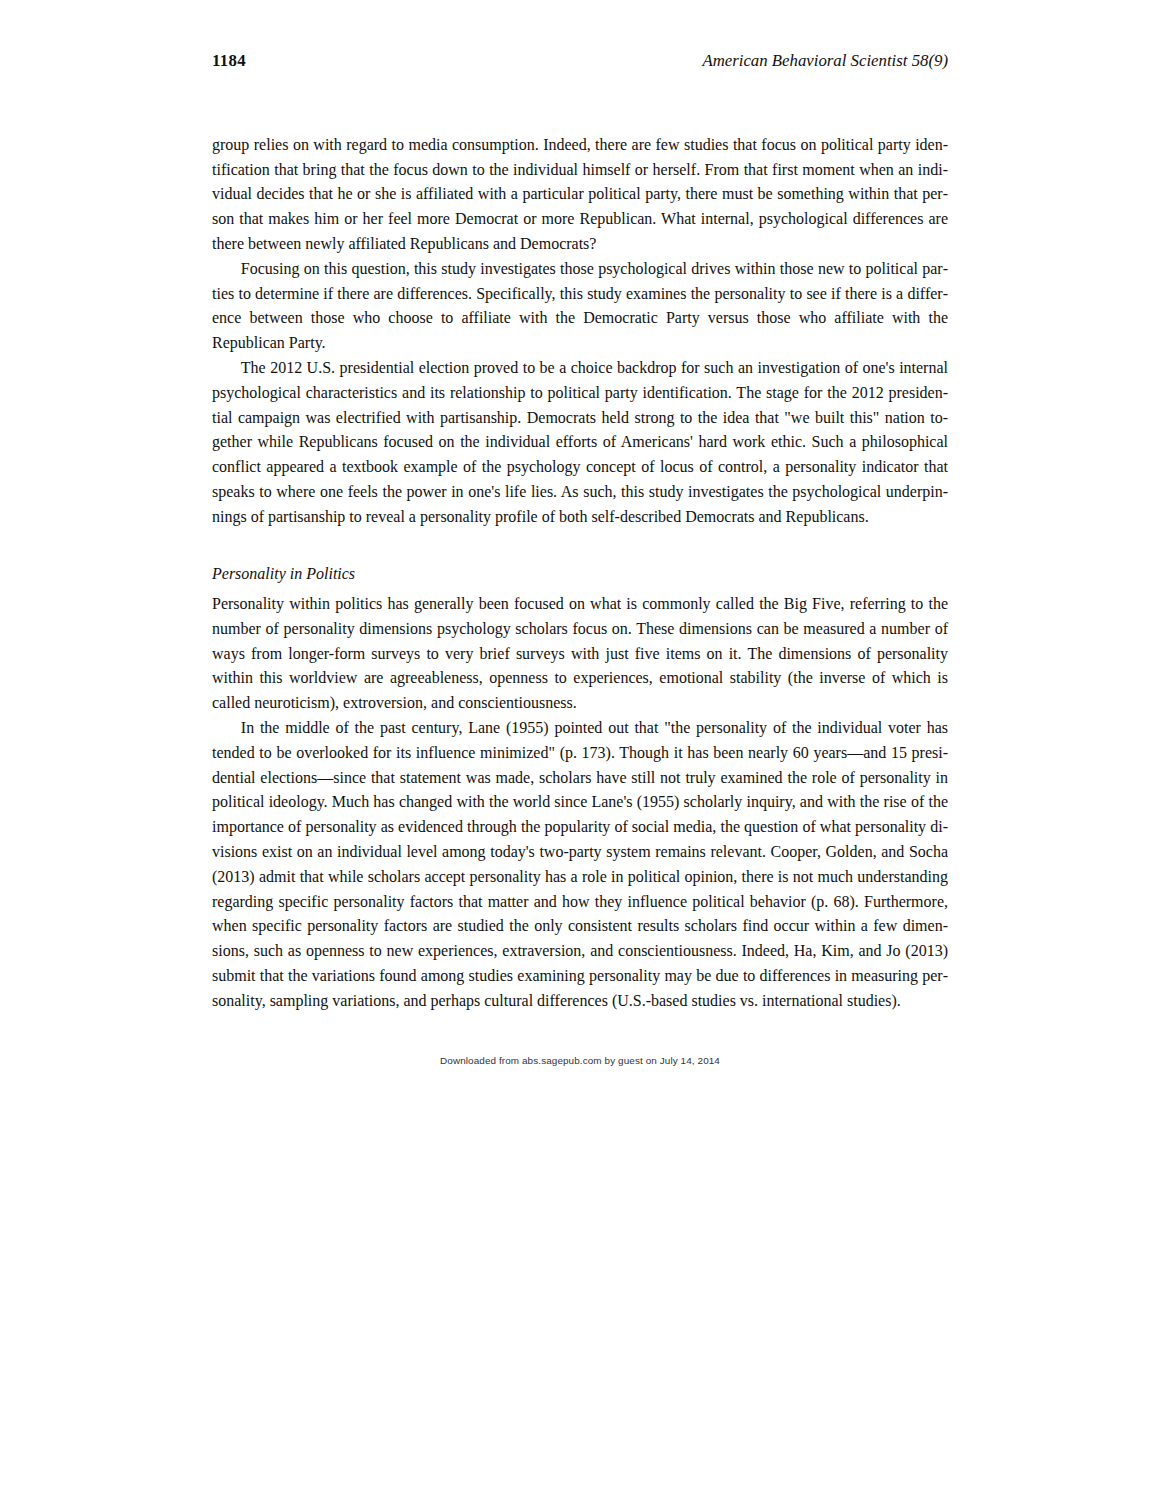1184 American Behavioral Scientist 58(9)
group relies on with regard to media consumption. Indeed, there are few studies that focus on political party identification that bring that the focus down to the individual himself or herself. From that first moment when an individual decides that he or she is affiliated with a particular political party, there must be something within that person that makes him or her feel more Democrat or more Republican. What internal, psychological differences are there between newly affiliated Republicans and Democrats?
Focusing on this question, this study investigates those psychological drives within those new to political parties to determine if there are differences. Specifically, this study examines the personality to see if there is a difference between those who choose to affiliate with the Democratic Party versus those who affiliate with the Republican Party.
The 2012 U.S. presidential election proved to be a choice backdrop for such an investigation of one's internal psychological characteristics and its relationship to political party identification. The stage for the 2012 presidential campaign was electrified with partisanship. Democrats held strong to the idea that "we built this" nation together while Republicans focused on the individual efforts of Americans' hard work ethic. Such a philosophical conflict appeared a textbook example of the psychology concept of locus of control, a personality indicator that speaks to where one feels the power in one's life lies. As such, this study investigates the psychological underpinnings of partisanship to reveal a personality profile of both self-described Democrats and Republicans.
Personality in Politics
Personality within politics has generally been focused on what is commonly called the Big Five, referring to the number of personality dimensions psychology scholars focus on. These dimensions can be measured a number of ways from longer-form surveys to very brief surveys with just five items on it. The dimensions of personality within this worldview are agreeableness, openness to experiences, emotional stability (the inverse of which is called neuroticism), extroversion, and conscientiousness.
In the middle of the past century, Lane (1955) pointed out that "the personality of the individual voter has tended to be overlooked for its influence minimized" (p. 173). Though it has been nearly 60 years—and 15 presidential elections—since that statement was made, scholars have still not truly examined the role of personality in political ideology. Much has changed with the world since Lane's (1955) scholarly inquiry, and with the rise of the importance of personality as evidenced through the popularity of social media, the question of what personality divisions exist on an individual level among today's two-party system remains relevant. Cooper, Golden, and Socha (2013) admit that while scholars accept personality has a role in political opinion, there is not much understanding regarding specific personality factors that matter and how they influence political behavior (p. 68). Furthermore, when specific personality factors are studied the only consistent results scholars find occur within a few dimensions, such as openness to new experiences, extraversion, and conscientiousness. Indeed, Ha, Kim, and Jo (2013) submit that the variations found among studies examining personality may be due to differences in measuring personality, sampling variations, and perhaps cultural differences (U.S.-based studies vs. international studies).
Downloaded from abs.sagepub.com by guest on July 14, 2014